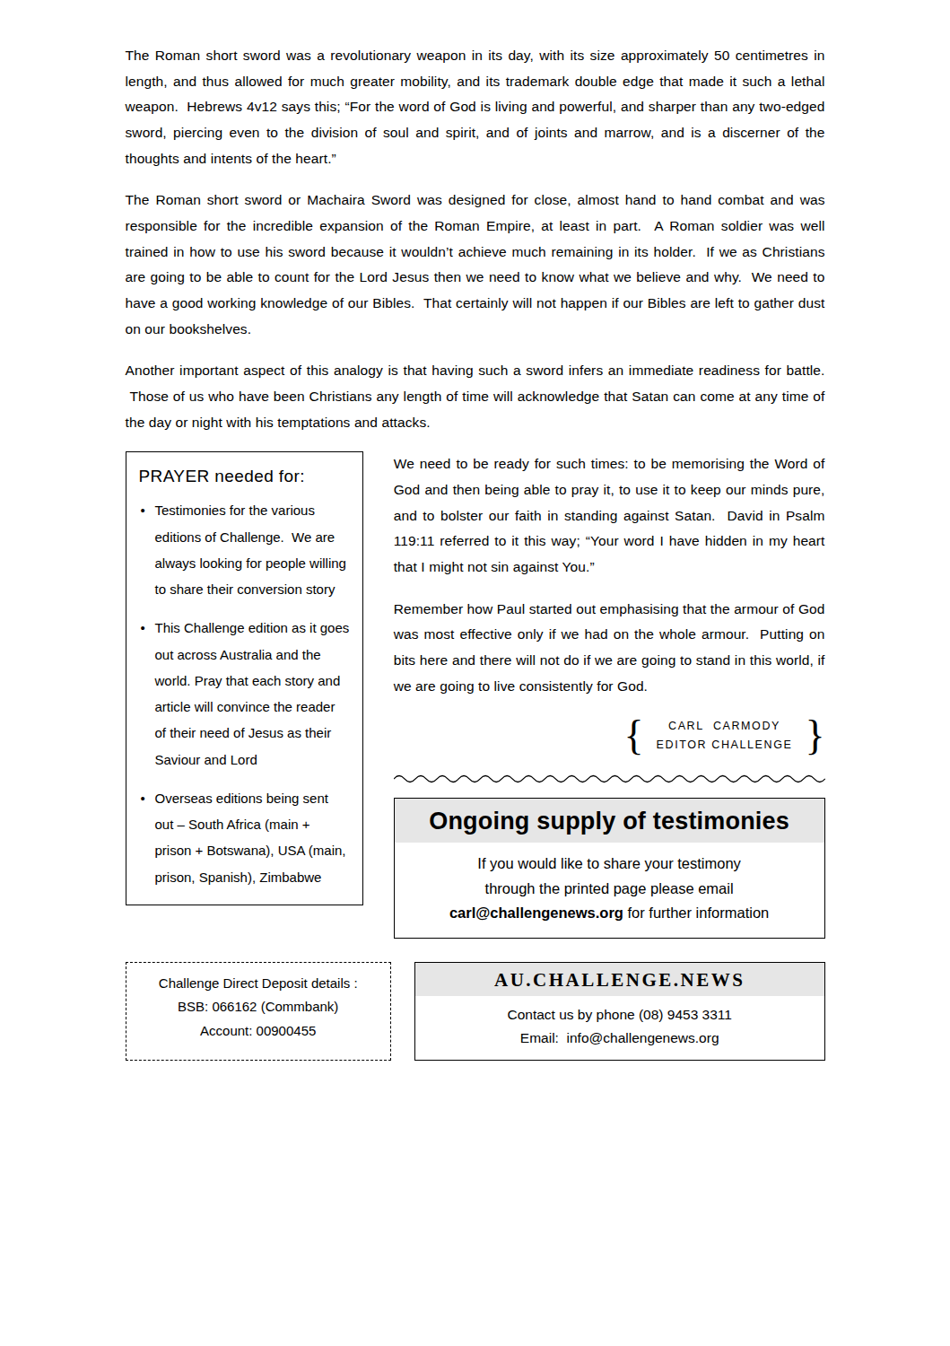The Roman short sword was a revolutionary weapon in its day, with its size approximately 50 centimetres in length, and thus allowed for much greater mobility, and its trademark double edge that made it such a lethal weapon. Hebrews 4v12 says this; “For the word of God is living and powerful, and sharper than any two-edged sword, piercing even to the division of soul and spirit, and of joints and marrow, and is a discerner of the thoughts and intents of the heart.”
The Roman short sword or Machaira Sword was designed for close, almost hand to hand combat and was responsible for the incredible expansion of the Roman Empire, at least in part. A Roman soldier was well trained in how to use his sword because it wouldn’t achieve much remaining in its holder. If we as Christians are going to be able to count for the Lord Jesus then we need to know what we believe and why. We need to have a good working knowledge of our Bibles. That certainly will not happen if our Bibles are left to gather dust on our bookshelves.
Another important aspect of this analogy is that having such a sword infers an immediate readiness for battle. Those of us who have been Christians any length of time will acknowledge that Satan can come at any time of the day or night with his temptations and attacks.
PRAYER needed for:
Testimonies for the various editions of Challenge. We are always looking for people willing to share their conversion story
This Challenge edition as it goes out across Australia and the world. Pray that each story and article will convince the reader of their need of Jesus as their Saviour and Lord
Overseas editions being sent out – South Africa (main + prison + Botswana), USA (main, prison, Spanish), Zimbabwe
We need to be ready for such times: to be memorising the Word of God and then being able to pray it, to use it to keep our minds pure, and to bolster our faith in standing against Satan. David in Psalm 119:11 referred to it this way; “Your word I have hidden in my heart that I might not sin against You.”
Remember how Paul started out emphasising that the armour of God was most effective only if we had on the whole armour. Putting on bits here and there will not do if we are going to stand in this world, if we are going to live consistently for God.
{
CARL CARMODY
EDITOR CHALLENGE
}
Ongoing supply of testimonies
If you would like to share your testimony
through the printed page please email
carl@challengenews.org for further information
Challenge Direct Deposit details :
BSB: 066162 (Commbank)
Account: 00900455
AU.CHALLENGE.NEWS
Contact us by phone (08) 9453 3311
Email: info@challengenews.org